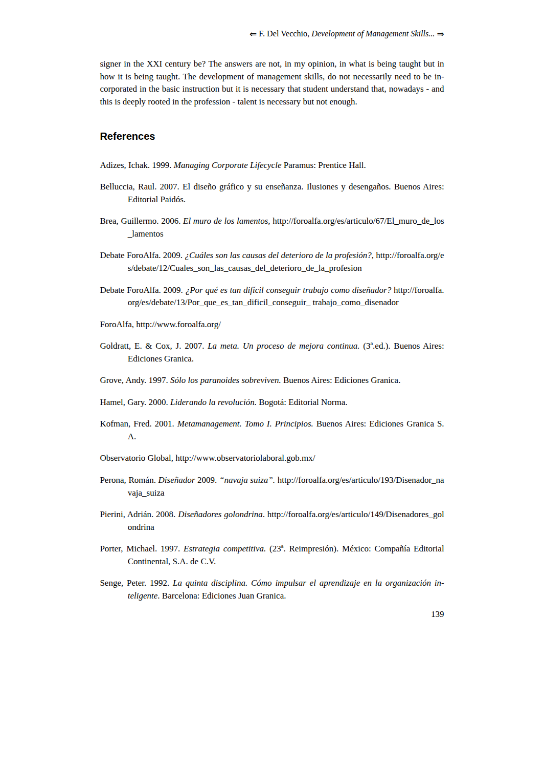⇐ F. Del Vecchio, Development of Management Skills... ⇒
signer in the XXI century be? The answers are not, in my opinion, in what is being taught but in how it is being taught. The development of management skills, do not necessarily need to be incorporated in the basic instruction but it is necessary that student understand that, nowadays - and this is deeply rooted in the profession - talent is necessary but not enough.
References
Adizes, Ichak. 1999. Managing Corporate Lifecycle Paramus: Prentice Hall.
Belluccia, Raul. 2007. El diseño gráfico y su enseñanza. Ilusiones y desengaños. Buenos Aires: Editorial Paidós.
Brea, Guillermo. 2006. El muro de los lamentos, http://foroalfa.org/es/articulo/67/El_muro_de_los_lamentos
Debate ForoAlfa. 2009. ¿Cuáles son las causas del deterioro de la profesión?, http://foroalfa.org/es/debate/12/Cuales_son_las_causas_del_deterioro_de_la_profesion
Debate ForoAlfa. 2009. ¿Por qué es tan difícil conseguir trabajo como diseñador? http://foroalfa.org/es/debate/13/Por_que_es_tan_dificil_conseguir_ trabajo_como_disenador
ForoAlfa, http://www.foroalfa.org/
Goldratt, E. & Cox, J. 2007. La meta. Un proceso de mejora continua. (3ª.ed.). Buenos Aires: Ediciones Granica.
Grove, Andy. 1997. Sólo los paranoides sobreviven. Buenos Aires: Ediciones Granica.
Hamel, Gary. 2000. Liderando la revolución. Bogotá: Editorial Norma.
Kofman, Fred. 2001. Metamanagement. Tomo I. Principios. Buenos Aires: Ediciones Granica S. A.
Observatorio Global, http://www.observatoriolaboral.gob.mx/
Perona, Román. Diseñador 2009. “navaja suiza”. http://foroalfa.org/es/articulo/193/Disenador_navaja_suiza
Pierini, Adrián. 2008. Diseñadores golondrina. http://foroalfa.org/es/articulo/149/Disenadores_golondrina
Porter, Michael. 1997. Estrategia competitiva. (23ª. Reimpresión). México: Compañía Editorial Continental, S.A. de C.V.
Senge, Peter. 1992. La quinta disciplina. Cómo impulsar el aprendizaje en la organización inteligente. Barcelona: Ediciones Juan Granica.
139